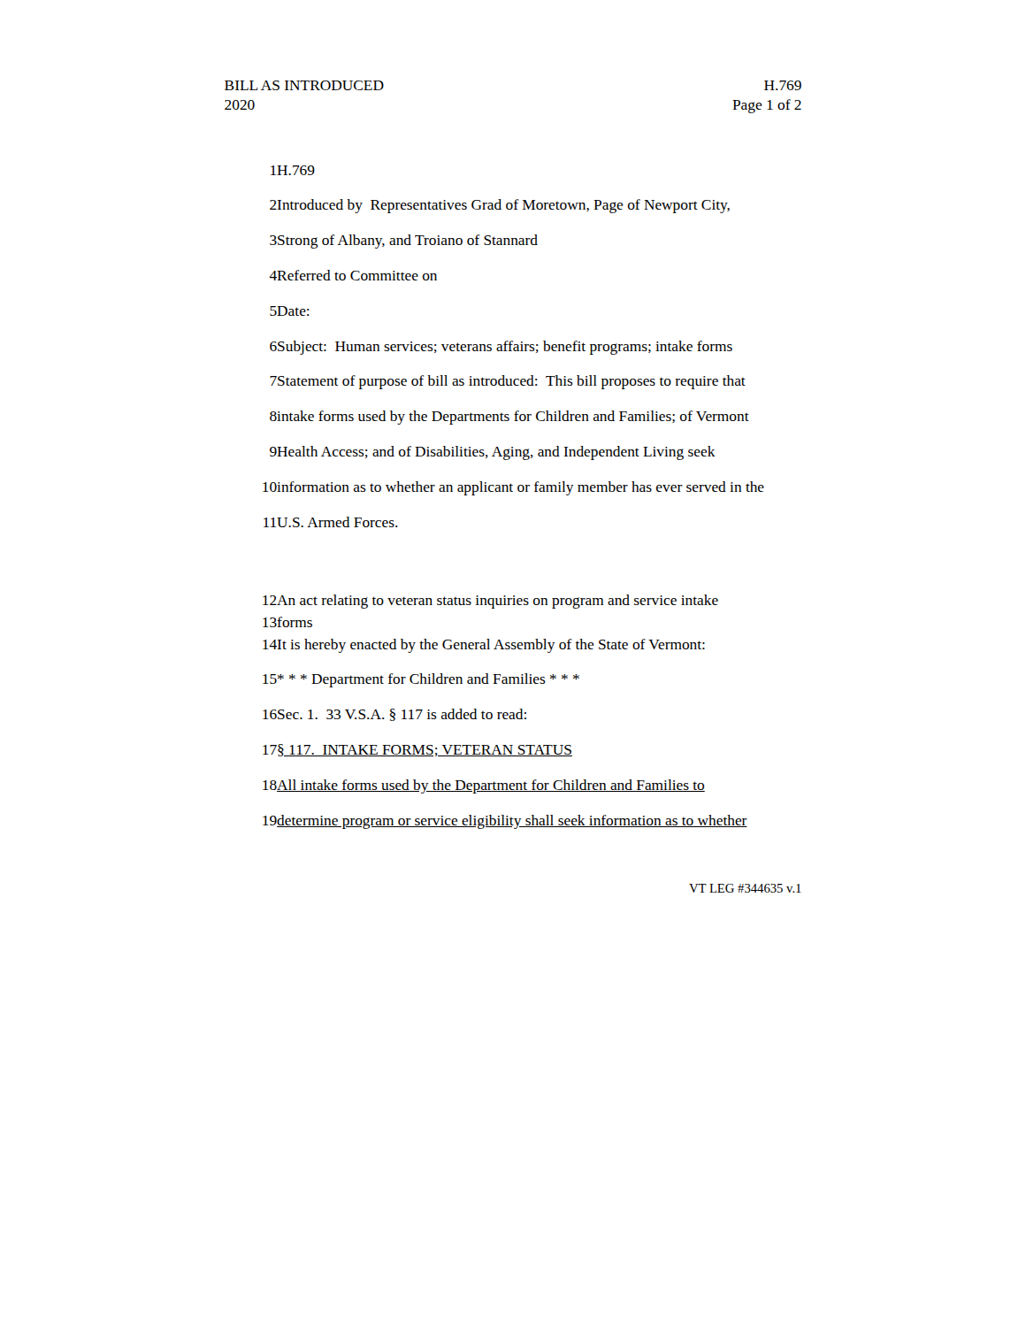BILL AS INTRODUCED
2020
H.769
Page 1 of 2
| 1 | H.769 |
| 2 | Introduced by Representatives Grad of Moretown, Page of Newport City, |
| 3 | Strong of Albany, and Troiano of Stannard |
| 4 | Referred to Committee on |
| 5 | Date: |
| 6 | Subject: Human services; veterans affairs; benefit programs; intake forms |
| 7 | Statement of purpose of bill as introduced: This bill proposes to require that |
| 8 | intake forms used by the Departments for Children and Families; of Vermont |
| 9 | Health Access; and of Disabilities, Aging, and Independent Living seek |
| 10 | information as to whether an applicant or family member has ever served in the |
| 11 | U.S. Armed Forces. |
| 12 | An act relating to veteran status inquiries on program and service intake |
| 13 | forms |
| 14 | It is hereby enacted by the General Assembly of the State of Vermont: |
| 15 | * * * Department for Children and Families * * * |
| 16 | Sec. 1. 33 V.S.A. § 117 is added to read: |
| 17 | § 117. INTAKE FORMS; VETERAN STATUS |
| 18 | All intake forms used by the Department for Children and Families to |
| 19 | determine program or service eligibility shall seek information as to whether |
VT LEG #344635 v.1